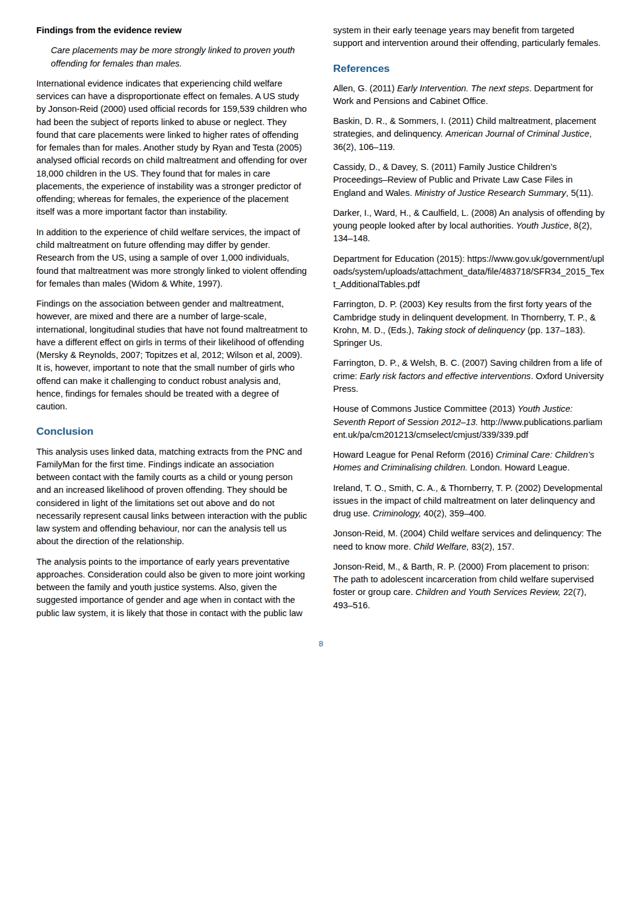Findings from the evidence review
Care placements may be more strongly linked to proven youth offending for females than males.
International evidence indicates that experiencing child welfare services can have a disproportionate effect on females. A US study by Jonson-Reid (2000) used official records for 159,539 children who had been the subject of reports linked to abuse or neglect. They found that care placements were linked to higher rates of offending for females than for males. Another study by Ryan and Testa (2005) analysed official records on child maltreatment and offending for over 18,000 children in the US. They found that for males in care placements, the experience of instability was a stronger predictor of offending; whereas for females, the experience of the placement itself was a more important factor than instability.
In addition to the experience of child welfare services, the impact of child maltreatment on future offending may differ by gender. Research from the US, using a sample of over 1,000 individuals, found that maltreatment was more strongly linked to violent offending for females than males (Widom & White, 1997).
Findings on the association between gender and maltreatment, however, are mixed and there are a number of large-scale, international, longitudinal studies that have not found maltreatment to have a different effect on girls in terms of their likelihood of offending (Mersky & Reynolds, 2007; Topitzes et al, 2012; Wilson et al, 2009). It is, however, important to note that the small number of girls who offend can make it challenging to conduct robust analysis and, hence, findings for females should be treated with a degree of caution.
Conclusion
This analysis uses linked data, matching extracts from the PNC and FamilyMan for the first time. Findings indicate an association between contact with the family courts as a child or young person and an increased likelihood of proven offending. They should be considered in light of the limitations set out above and do not necessarily represent causal links between interaction with the public law system and offending behaviour, nor can the analysis tell us about the direction of the relationship.
The analysis points to the importance of early years preventative approaches. Consideration could also be given to more joint working between the family and youth justice systems. Also, given the suggested importance of gender and age when in contact with the public law system, it is likely that those in contact with the public law system in their early teenage years may benefit from targeted support and intervention around their offending, particularly females.
References
Allen, G. (2011) Early Intervention. The next steps. Department for Work and Pensions and Cabinet Office.
Baskin, D. R., & Sommers, I. (2011) Child maltreatment, placement strategies, and delinquency. American Journal of Criminal Justice, 36(2), 106–119.
Cassidy, D., & Davey, S. (2011) Family Justice Children’s Proceedings–Review of Public and Private Law Case Files in England and Wales. Ministry of Justice Research Summary, 5(11).
Darker, I., Ward, H., & Caulfield, L. (2008) An analysis of offending by young people looked after by local authorities. Youth Justice, 8(2), 134–148.
Department for Education (2015): https://www.gov.uk/government/uploads/system/uploads/attachment_data/file/483718/SFR34_2015_Text_AdditionalTables.pdf
Farrington, D. P. (2003) Key results from the first forty years of the Cambridge study in delinquent development. In Thornberry, T. P., & Krohn, M. D., (Eds.), Taking stock of delinquency (pp. 137–183). Springer Us.
Farrington, D. P., & Welsh, B. C. (2007) Saving children from a life of crime: Early risk factors and effective interventions. Oxford University Press.
House of Commons Justice Committee (2013) Youth Justice: Seventh Report of Session 2012–13. http://www.publications.parliament.uk/pa/cm201213/cmselect/cmjust/339/339.pdf
Howard League for Penal Reform (2016) Criminal Care: Children’s Homes and Criminalising children. London. Howard League.
Ireland, T. O., Smith, C. A., & Thornberry, T. P. (2002) Developmental issues in the impact of child maltreatment on later delinquency and drug use. Criminology, 40(2), 359–400.
Jonson-Reid, M. (2004) Child welfare services and delinquency: The need to know more. Child Welfare, 83(2), 157.
Jonson-Reid, M., & Barth, R. P. (2000) From placement to prison: The path to adolescent incarceration from child welfare supervised foster or group care. Children and Youth Services Review, 22(7), 493–516.
8